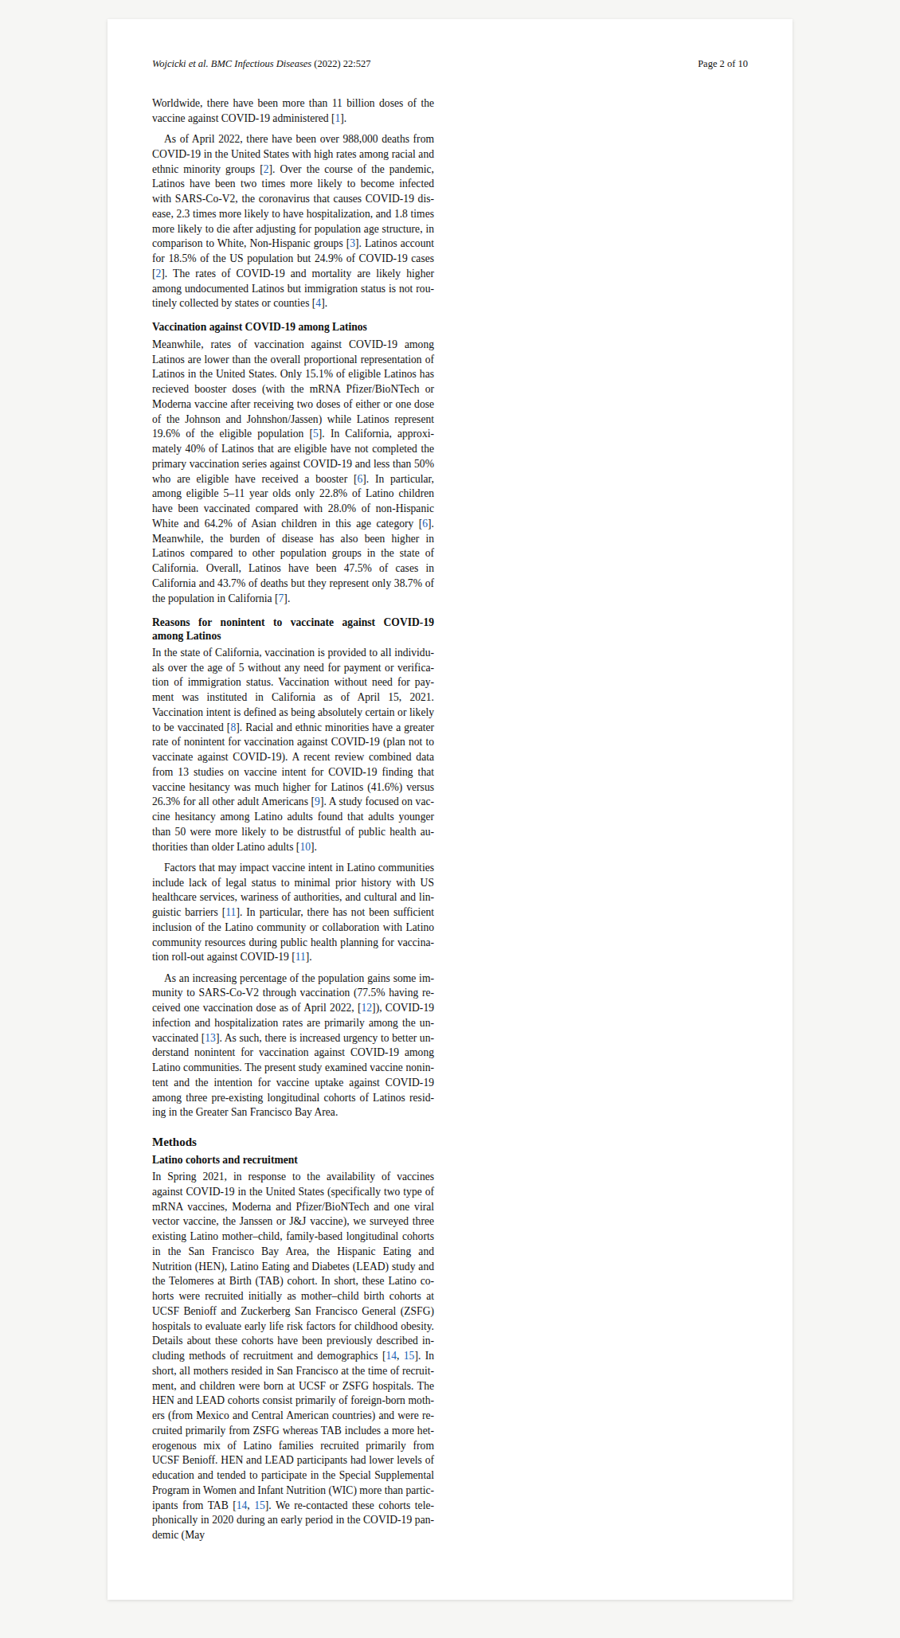Wojcicki et al. BMC Infectious Diseases (2022) 22:527
Page 2 of 10
Worldwide, there have been more than 11 billion doses of the vaccine against COVID-19 administered [1].
As of April 2022, there have been over 988,000 deaths from COVID-19 in the United States with high rates among racial and ethnic minority groups [2]. Over the course of the pandemic, Latinos have been two times more likely to become infected with SARS-Co-V2, the coronavirus that causes COVID-19 disease, 2.3 times more likely to have hospitalization, and 1.8 times more likely to die after adjusting for population age structure, in comparison to White, Non-Hispanic groups [3]. Latinos account for 18.5% of the US population but 24.9% of COVID-19 cases [2]. The rates of COVID-19 and mortality are likely higher among undocumented Latinos but immigration status is not routinely collected by states or counties [4].
Vaccination against COVID-19 among Latinos
Meanwhile, rates of vaccination against COVID-19 among Latinos are lower than the overall proportional representation of Latinos in the United States. Only 15.1% of eligible Latinos has recieved booster doses (with the mRNA Pfizer/BioNTech or Moderna vaccine after receiving two doses of either or one dose of the Johnson and Johnshon/Jassen) while Latinos represent 19.6% of the eligible population [5]. In California, approximately 40% of Latinos that are eligible have not completed the primary vaccination series against COVID-19 and less than 50% who are eligible have received a booster [6]. In particular, among eligible 5–11 year olds only 22.8% of Latino children have been vaccinated compared with 28.0% of non-Hispanic White and 64.2% of Asian children in this age category [6]. Meanwhile, the burden of disease has also been higher in Latinos compared to other population groups in the state of California. Overall, Latinos have been 47.5% of cases in California and 43.7% of deaths but they represent only 38.7% of the population in California [7].
Reasons for nonintent to vaccinate against COVID-19 among Latinos
In the state of California, vaccination is provided to all individuals over the age of 5 without any need for payment or verification of immigration status. Vaccination without need for payment was instituted in California as of April 15, 2021. Vaccination intent is defined as being absolutely certain or likely to be vaccinated [8]. Racial and ethnic minorities have a greater rate of nonintent for vaccination against COVID-19 (plan not to vaccinate against COVID-19). A recent review combined data from 13 studies on vaccine intent for COVID-19 finding that vaccine hesitancy was much higher for Latinos (41.6%) versus 26.3% for all other adult Americans [9]. A study focused on vaccine hesitancy among Latino adults found that adults younger than 50 were more likely to be distrustful of public health authorities than older Latino adults [10].
Factors that may impact vaccine intent in Latino communities include lack of legal status to minimal prior history with US healthcare services, wariness of authorities, and cultural and linguistic barriers [11]. In particular, there has not been sufficient inclusion of the Latino community or collaboration with Latino community resources during public health planning for vaccination roll-out against COVID-19 [11].
As an increasing percentage of the population gains some immunity to SARS-Co-V2 through vaccination (77.5% having received one vaccination dose as of April 2022, [12]), COVID-19 infection and hospitalization rates are primarily among the unvaccinated [13]. As such, there is increased urgency to better understand nonintent for vaccination against COVID-19 among Latino communities. The present study examined vaccine nonintent and the intention for vaccine uptake against COVID-19 among three pre-existing longitudinal cohorts of Latinos residing in the Greater San Francisco Bay Area.
Methods
Latino cohorts and recruitment
In Spring 2021, in response to the availability of vaccines against COVID-19 in the United States (specifically two type of mRNA vaccines, Moderna and Pfizer/BioNTech and one viral vector vaccine, the Janssen or J&J vaccine), we surveyed three existing Latino mother–child, family-based longitudinal cohorts in the San Francisco Bay Area, the Hispanic Eating and Nutrition (HEN), Latino Eating and Diabetes (LEAD) study and the Telomeres at Birth (TAB) cohort. In short, these Latino cohorts were recruited initially as mother–child birth cohorts at UCSF Benioff and Zuckerberg San Francisco General (ZSFG) hospitals to evaluate early life risk factors for childhood obesity. Details about these cohorts have been previously described including methods of recruitment and demographics [14, 15]. In short, all mothers resided in San Francisco at the time of recruitment, and children were born at UCSF or ZSFG hospitals. The HEN and LEAD cohorts consist primarily of foreign-born mothers (from Mexico and Central American countries) and were recruited primarily from ZSFG whereas TAB includes a more heterogenous mix of Latino families recruited primarily from UCSF Benioff. HEN and LEAD participants had lower levels of education and tended to participate in the Special Supplemental Program in Women and Infant Nutrition (WIC) more than participants from TAB [14, 15]. We re-contacted these cohorts telephonically in 2020 during an early period in the COVID-19 pandemic (May